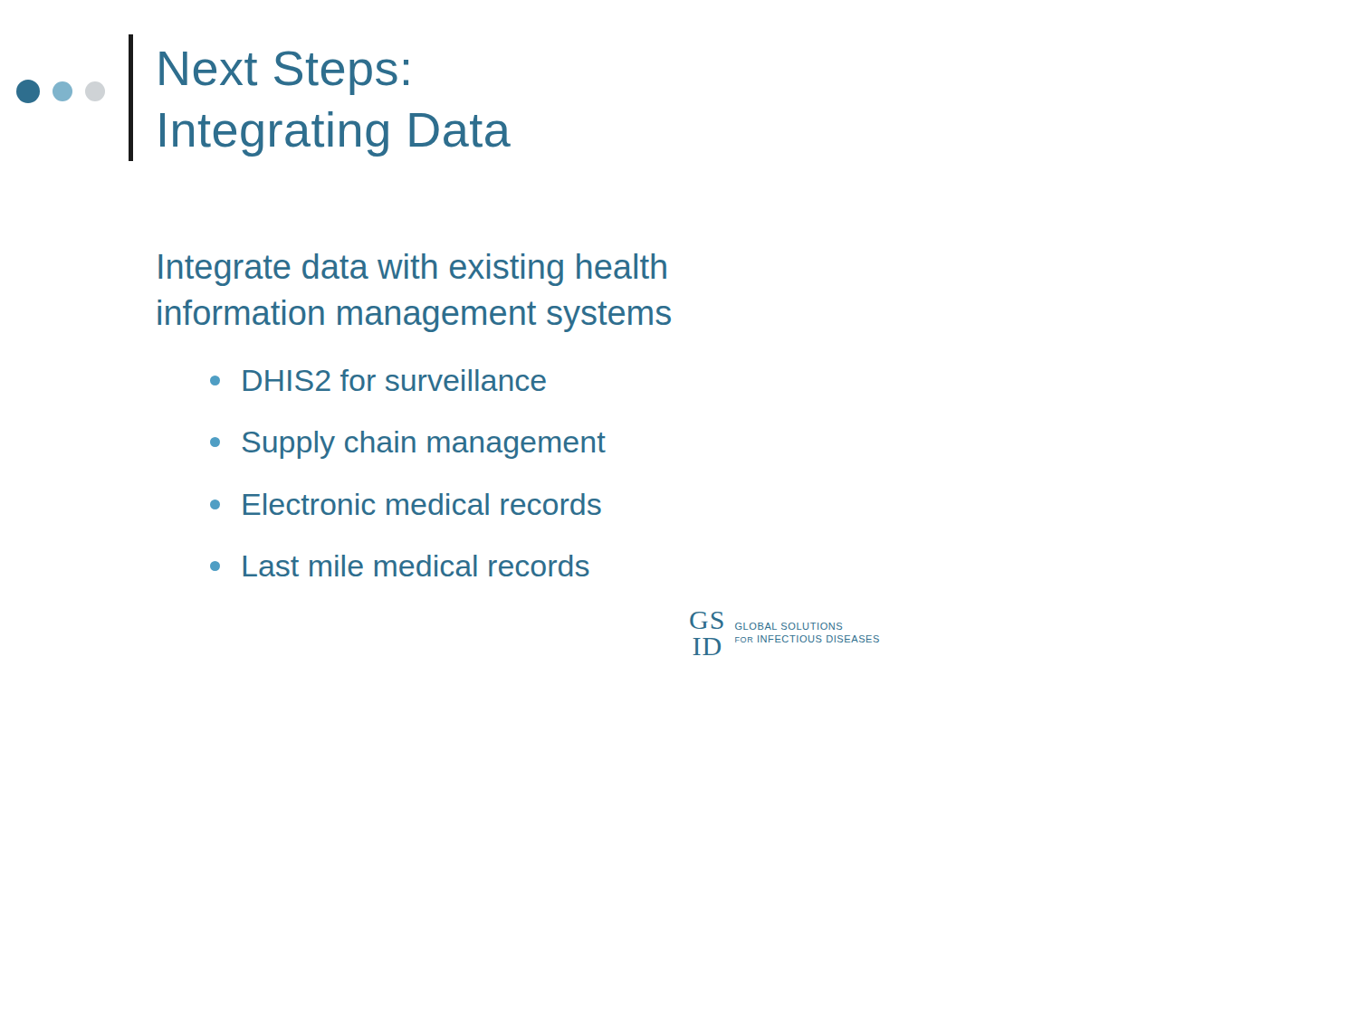Next Steps:
Integrating Data
Integrate data with existing health information management systems
DHIS2 for surveillance
Supply chain management
Electronic medical records
Last mile medical records
GS ID
Global Solutions
for Infectious Diseases